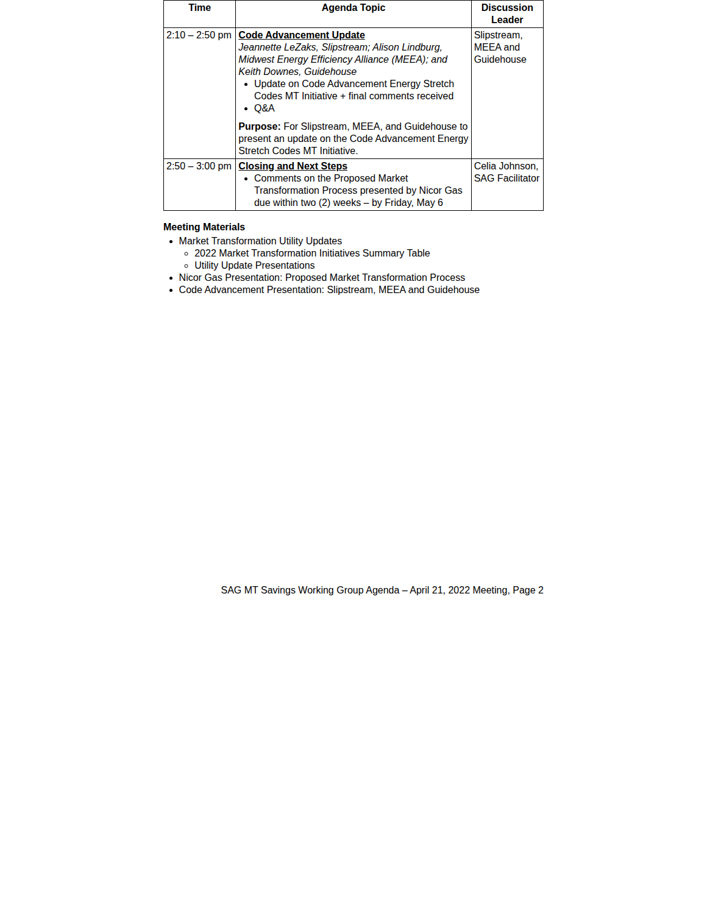| Time | Agenda Topic | Discussion Leader |
| --- | --- | --- |
| 2:10 – 2:50 pm | Code Advancement Update Jeannette LeZaks, Slipstream; Alison Lindburg, Midwest Energy Efficiency Alliance (MEEA); and Keith Downes, Guidehouse Update on Code Advancement Energy Stretch Codes MT Initiative + final comments received Q&A Purpose: For Slipstream, MEEA, and Guidehouse to present an update on the Code Advancement Energy Stretch Codes MT Initiative. | Slipstream, MEEA and Guidehouse |
| 2:50 – 3:00 pm | Closing and Next Steps Comments on the Proposed Market Transformation Process presented by Nicor Gas due within two (2) weeks – by Friday, May 6 | Celia Johnson, SAG Facilitator |
Meeting Materials
Market Transformation Utility Updates
2022 Market Transformation Initiatives Summary Table
Utility Update Presentations
Nicor Gas Presentation: Proposed Market Transformation Process
Code Advancement Presentation: Slipstream, MEEA and Guidehouse
SAG MT Savings Working Group Agenda – April 21, 2022 Meeting, Page 2